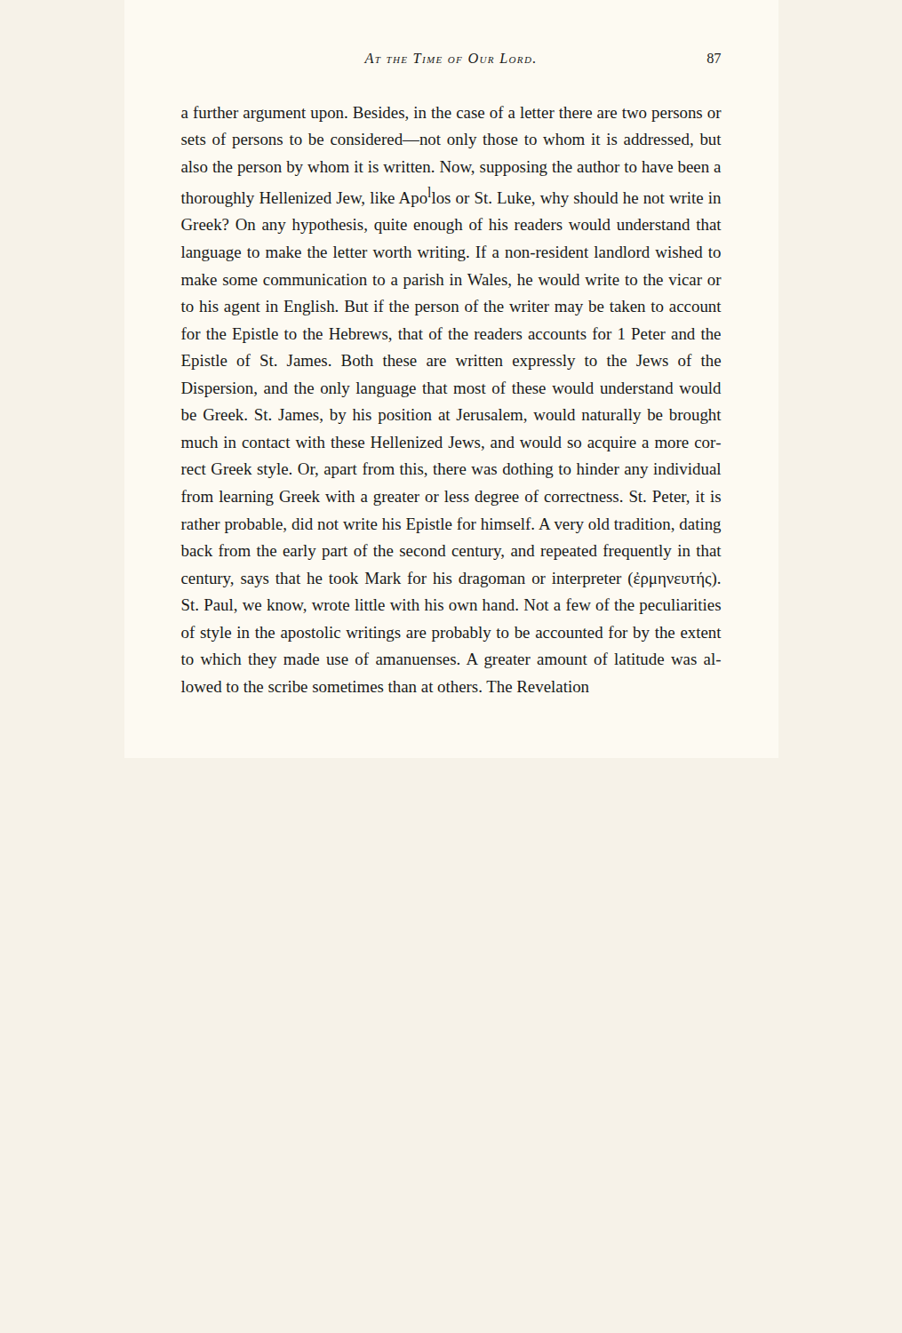At the Time of Our Lord. 87
a further argument upon. Besides, in the case of a letter there are two persons or sets of persons to be considered—not only those to whom it is addressed, but also the person by whom it is written. Now, supposing the author to have been a thoroughly Hellenized Jew, like Apollos or St. Luke, why should he not write in Greek? On any hypothesis, quite enough of his readers would understand that language to make the letter worth writing. If a non-resident landlord wished to make some communication to a parish in Wales, he would write to the vicar or to his agent in English. But if the person of the writer may be taken to account for the Epistle to the Hebrews, that of the readers accounts for 1 Peter and the Epistle of St. James. Both these are written expressly to the Jews of the Dispersion, and the only language that most of these would understand would be Greek. St. James, by his position at Jerusalem, would naturally be brought much in contact with these Hellenized Jews, and would so acquire a more correct Greek style. Or, apart from this, there was dothing to hinder any individual from learning Greek with a greater or less degree of correctness. St. Peter, it is rather probable, did not write his Epistle for himself. A very old tradition, dating back from the early part of the second century, and repeated frequently in that century, says that he took Mark for his dragoman or interpreter (ἐρμηνευτής). St. Paul, we know, wrote little with his own hand. Not a few of the peculiarities of style in the apostolic writings are probably to be accounted for by the extent to which they made use of amanuenses. A greater amount of latitude was allowed to the scribe sometimes than at others. The Revelation